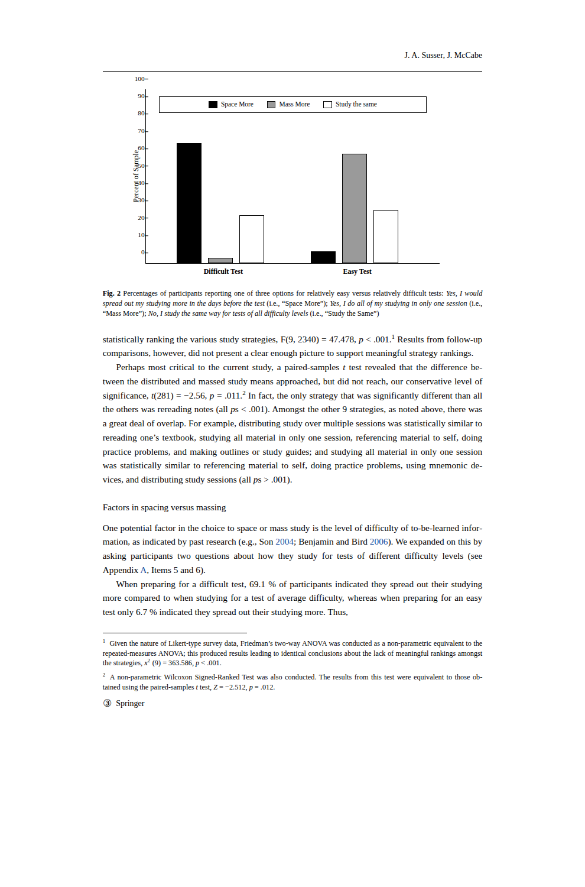J. A. Susser, J. McCabe
Percent of Sample 100 90 80 70 60 50 40 30 20 10 0
Space More Mass More Study the same
Difficult Test Easy Test
Fig. 2 Percentages of participants reporting one of three options for relatively easy versus relatively difficult tests: Yes, I would spread out my studying more in the days before the test (i.e., “Space More”); Yes, I do all of my studying in only one session (i.e., “Mass More”); No, I study the same way for tests of all difficulty levels (i.e., “Study the Same”)
statistically ranking the various study strategies, F(9, 2340) = 47.478, p < .001.1 Results from follow-up comparisons, however, did not present a clear enough picture to support meaningful strategy rankings.
Perhaps most critical to the current study, a paired-samples t test revealed that the difference between the distributed and massed study means approached, but did not reach, our conservative level of significance, t(281) = −2.56, p = .011.2 In fact, the only strategy that was significantly different than all the others was rereading notes (all ps < .001). Amongst the other 9 strategies, as noted above, there was a great deal of overlap. For example, distributing study over multiple sessions was statistically similar to rereading one’s textbook, studying all material in only one session, referencing material to self, doing practice problems, and making outlines or study guides; and studying all material in only one session was statistically similar to referencing material to self, doing practice problems, using mnemonic devices, and distributing study sessions (all ps > .001).
Factors in spacing versus massing
One potential factor in the choice to space or mass study is the level of difficulty of to-be-learned information, as indicated by past research (e.g., Son 2004; Benjamin and Bird 2006). We expanded on this by asking participants two questions about how they study for tests of different difficulty levels (see Appendix A, Items 5 and 6).
When preparing for a difficult test, 69.1 % of participants indicated they spread out their studying more compared to when studying for a test of average difficulty, whereas when preparing for an easy test only 6.7 % indicated they spread out their studying more. Thus,
1 Given the nature of Likert-type survey data, Friedman’s two-way ANOVA was conducted as a non-parametric equivalent to the repeated-measures ANOVA; this produced results leading to identical conclusions about the lack of meaningful rankings amongst the strategies, x2(9) = 363.586, p < .001.
2 A non-parametric Wilcoxon Signed-Ranked Test was also conducted. The results from this test were equivalent to those obtained using the paired-samples t test, Z = −2.512, p = .012.
③ Springer